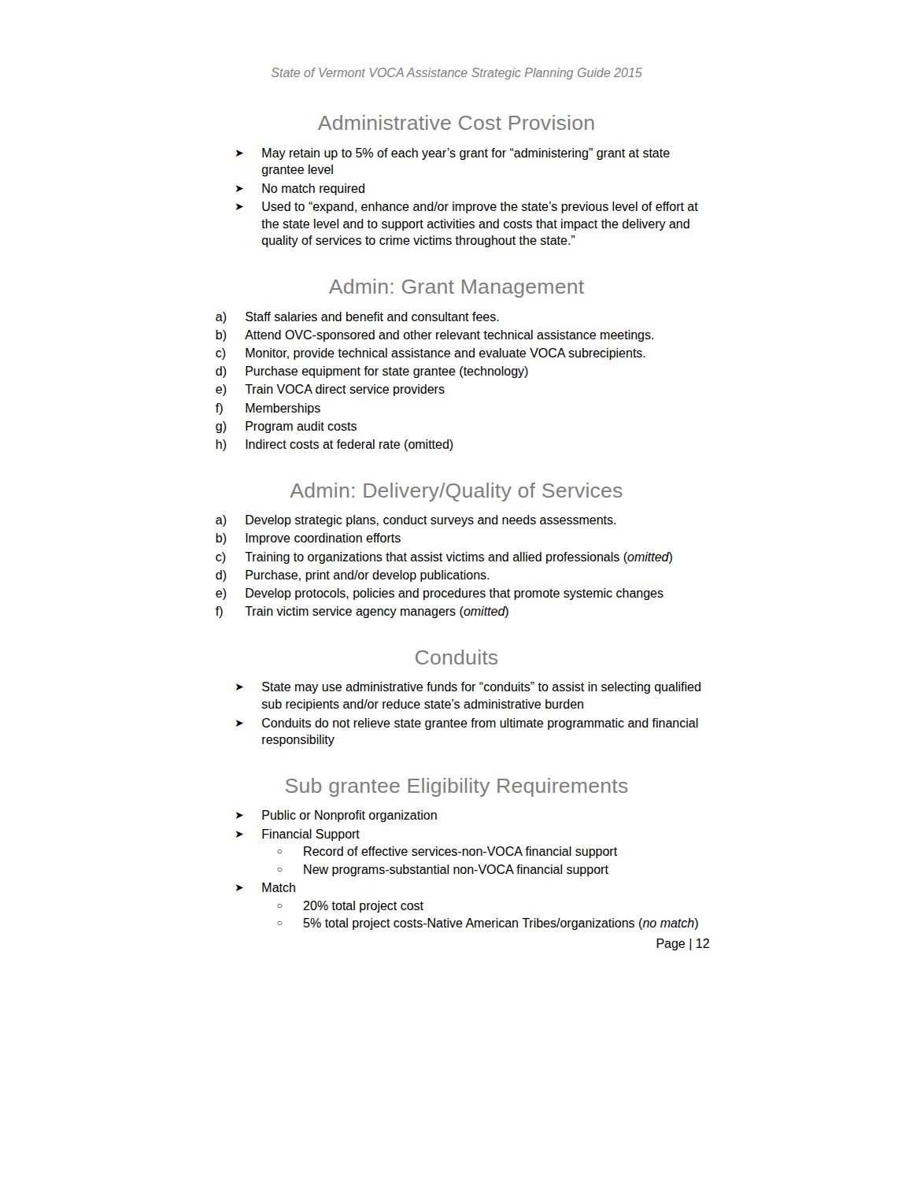State of Vermont VOCA Assistance Strategic Planning Guide 2015
Administrative Cost Provision
May retain up to 5% of each year’s grant for “administering” grant at state grantee level
No match required
Used to “expand, enhance and/or improve the state’s previous level of effort at the state level and to support activities and costs that impact the delivery and quality of services to crime victims throughout the state.”
Admin: Grant Management
Staff salaries and benefit and consultant fees.
Attend OVC-sponsored and other relevant technical assistance meetings.
Monitor, provide technical assistance and evaluate VOCA subrecipients.
Purchase equipment for state grantee (technology)
Train VOCA direct service providers
Memberships
Program audit costs
Indirect costs at federal rate (omitted)
Admin: Delivery/Quality of Services
Develop strategic plans, conduct surveys and needs assessments.
Improve coordination efforts
Training to organizations that assist victims and allied professionals (omitted)
Purchase, print and/or develop publications.
Develop protocols, policies and procedures that promote systemic changes
Train victim service agency managers (omitted)
Conduits
State may use administrative funds for “conduits” to assist in selecting qualified sub recipients and/or reduce state’s administrative burden
Conduits do not relieve state grantee from ultimate programmatic and financial responsibility
Sub grantee Eligibility Requirements
Public or Nonprofit organization
Financial Support
Record of effective services-non-VOCA financial support
New programs-substantial non-VOCA financial support
Match
20% total project cost
5% total project costs-Native American Tribes/organizations (no match)
Page | 12